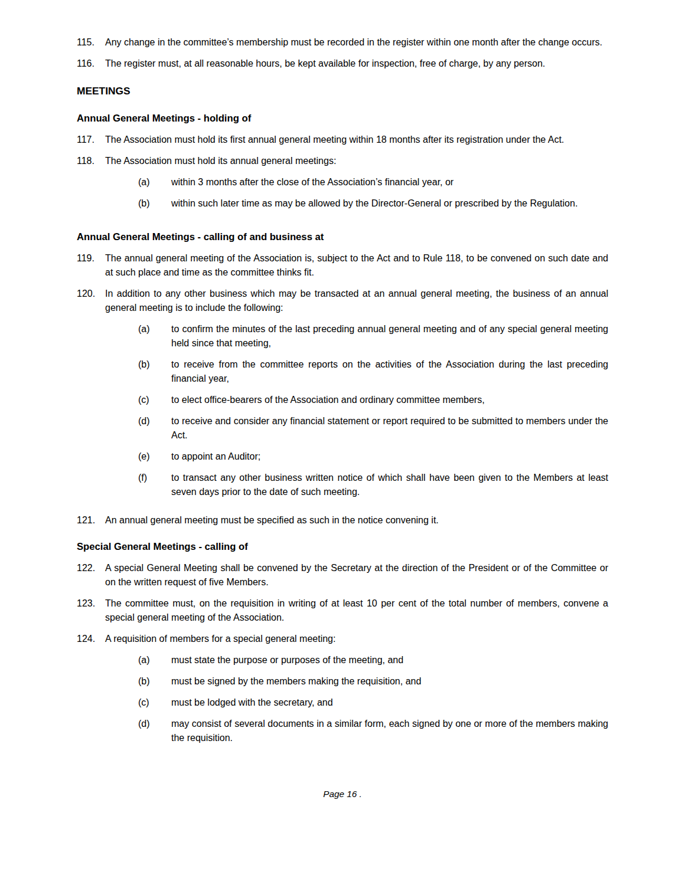115.
Any change in the committee’s membership must be recorded in the register within one month after the change occurs.
116.
The register must, at all reasonable hours, be kept available for inspection, free of charge, by any person.
MEETINGS
Annual General Meetings - holding of
117.
The Association must hold its first annual general meeting within 18 months after its registration under the Act.
118.
The Association must hold its annual general meetings:
(a)
within 3 months after the close of the Association’s financial year, or
(b)
within such later time as may be allowed by the Director-General or prescribed by the Regulation.
Annual General Meetings - calling of and business at
119.
The annual general meeting of the Association is, subject to the Act and to Rule 118, to be convened on such date and at such place and time as the committee thinks fit.
120.
In addition to any other business which may be transacted at an annual general meeting, the business of an annual general meeting is to include the following:
(a)
to confirm the minutes of the last preceding annual general meeting and of any special general meeting held since that meeting,
(b)
to receive from the committee reports on the activities of the Association during the last preceding financial year,
(c)
to elect office-bearers of the Association and ordinary committee members,
(d)
to receive and consider any financial statement or report required to be submitted to members under the Act.
(e)
to appoint an Auditor;
(f)
to transact any other business written notice of which shall have been given to the Members at least seven days prior to the date of such meeting.
121.
An annual general meeting must be specified as such in the notice convening it.
Special General Meetings - calling of
122.
A special General Meeting shall be convened by the Secretary at the direction of the President or of the Committee or on the written request of five Members.
123.
The committee must, on the requisition in writing of at least 10 per cent of the total number of members, convene a special general meeting of the Association.
124.
A requisition of members for a special general meeting:
(a)
must state the purpose or purposes of the meeting, and
(b)
must be signed by the members making the requisition, and
(c)
must be lodged with the secretary, and
(d)
may consist of several documents in a similar form, each signed by one or more of the members making the requisition.
Page 16 .